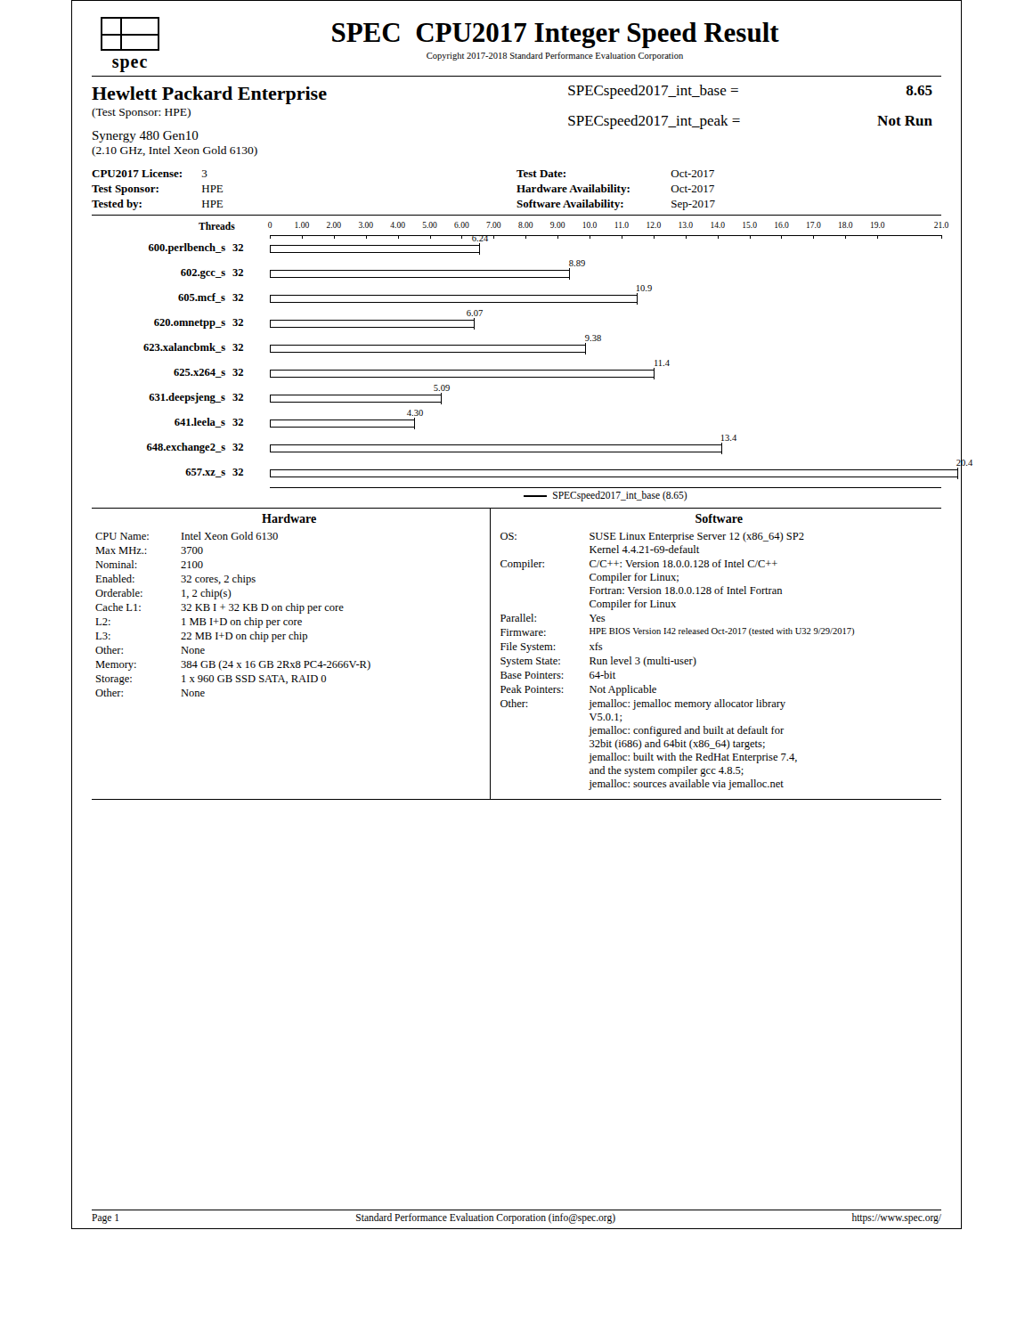spec
SPEC CPU2017 Integer Speed Result
Copyright 2017-2018 Standard Performance Evaluation Corporation
Hewlett Packard Enterprise
(Test Sponsor: HPE)
Synergy 480 Gen10
(2.10 GHz, Intel Xeon Gold 6130)
SPECspeed2017_int_base =8.65
SPECspeed2017_int_peak =Not Run
CPU2017 License: 3
Test Sponsor: HPE
Tested by: HPE
Test Date: Oct-2017
Hardware Availability: Oct-2017
Software Availability: Sep-2017
Threads
0 1.00 2.00 3.00 4.00 5.00 6.00 7.00 8.00 9.00 10.0 11.0 12.0 13.0 14.0 15.0 16.0 17.0 18.0 19.0 21.0
600.perlbench_s
32
6.24
602.gcc_s
32
8.89
605.mcf_s
32
10.9
620.omnetpp_s
32
6.07
623.xalancbmk_s
32
9.38
625.x264_s
32
11.4
631.deepsjeng_s
32
5.09
641.leela_s
32
4.30
648.exchange2_s
32
13.4
657.xz_s
32
20.4
SPECspeed2017_int_base (8.65)
Hardware
CPU Name:
Intel Xeon Gold 6130
Max MHz.:
3700
Nominal:
2100
Enabled:
32 cores, 2 chips
Orderable:
1, 2 chip(s)
Cache L1:
32 KB I + 32 KB D on chip per core
L2:
1 MB I+D on chip per core
L3:
22 MB I+D on chip per chip
Other:
None
Memory:
384 GB (24 x 16 GB 2Rx8 PC4-2666V-R)
Storage:
1 x 960 GB SSD SATA, RAID 0
Other:
None
Software
OS:
SUSE Linux Enterprise Server 12 (x86_64) SP2
Kernel 4.4.21-69-default
Compiler:
C/C++: Version 18.0.0.128 of Intel C/C++
Compiler for Linux;
Fortran: Version 18.0.0.128 of Intel Fortran
Compiler for Linux
Parallel:
Yes
Firmware:
HPE BIOS Version I42 released Oct-2017 (tested with U32 9/29/2017)
File System:
xfs
System State:
Run level 3 (multi-user)
Base Pointers:
64-bit
Peak Pointers:
Not Applicable
Other:
jemalloc: jemalloc memory allocator library
V5.0.1;
jemalloc: configured and built at default for
32bit (i686) and 64bit (x86_64) targets;
jemalloc: built with the RedHat Enterprise 7.4,
and the system compiler gcc 4.8.5;
jemalloc: sources available via jemalloc.net
Page 1
Standard Performance Evaluation Corporation (info@spec.org)
https://www.spec.org/